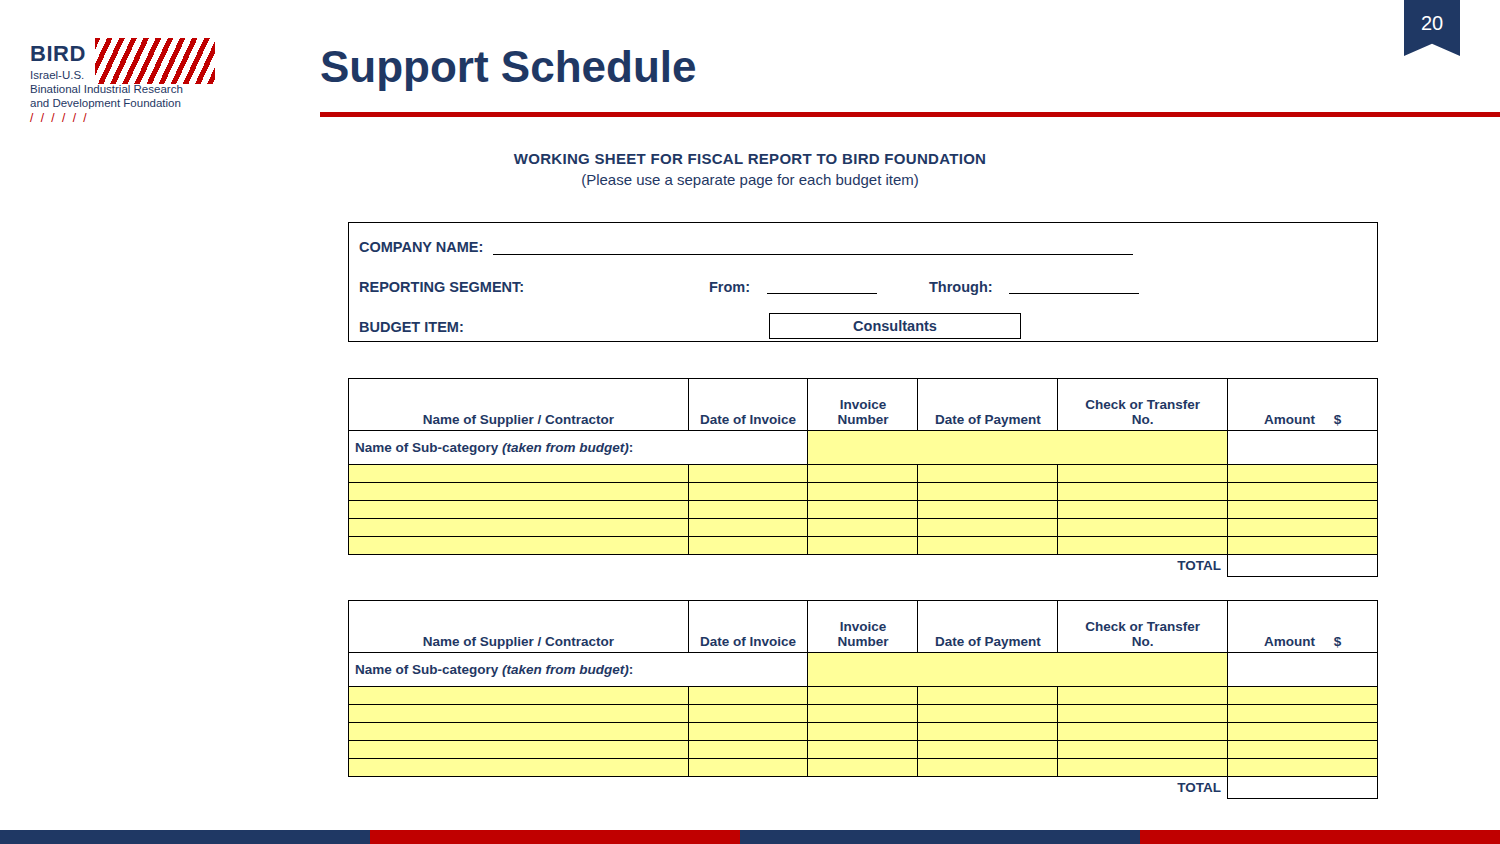20
BIRD
Israel-U.S.
Binational Industrial Research
and Development Foundation
/ / / / / /
Support Schedule
WORKING SHEET FOR FISCAL REPORT TO BIRD FOUNDATION
(Please use a separate page for each budget item)
COMPANY NAME:
REPORTING SEGMENT:
From:
Through:
BUDGET ITEM:
Consultants
| Name of Sub-category (taken from budget) : | | |
| Name of Supplier / Contractor | Date of Invoice | Invoice Number | Date of Payment | Check or Transfer No. | Amount $ |
| | | | | TOTAL | |
| Name of Sub-category (taken from budget) : | | |
| Name of Supplier / Contractor | Date of Invoice | Invoice Number | Date of Payment | Check or Transfer No. | Amount $ |
| | | | | TOTAL | |